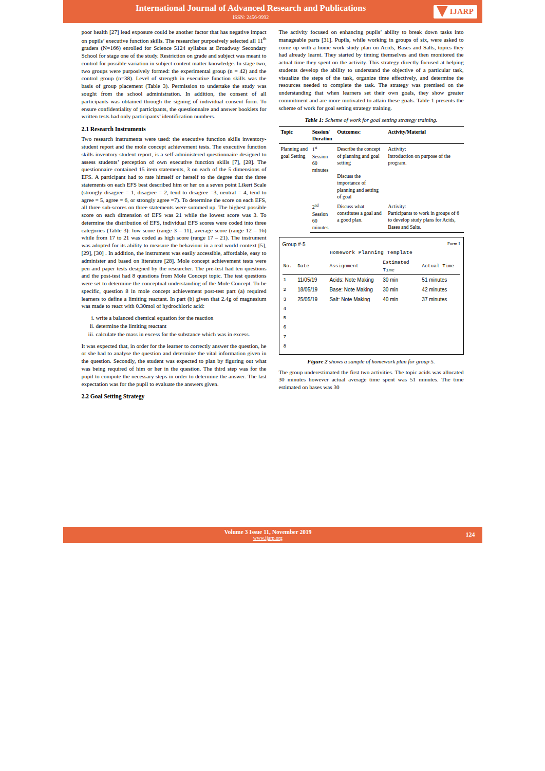International Journal of Advanced Research and Publications
ISSN: 2456-9992
IJARP
poor health [27] lead exposure could be another factor that has negative impact on pupils’ executive function skills. The researcher purposively selected all 11th graders (N=166) enrolled for Science 5124 syllabus at Broadway Secondary School for stage one of the study. Restriction on grade and subject was meant to control for possible variation in subject content matter knowledge. In stage two, two groups were purposively formed: the experimental group (n = 42) and the control group (n=38). Level of strength in executive function skills was the basis of group placement (Table 3). Permission to undertake the study was sought from the school administration. In addition, the consent of all participants was obtained through the signing of individual consent form. To ensure confidentiality of participants, the questionnaire and answer booklets for written tests had only participants’ identification numbers.
2.1 Research Instruments
Two research instruments were used: the executive function skills inventory-student report and the mole concept achievement tests. The executive function skills inventory-student report, is a self-administered questionnaire designed to assess students’ perception of own executive function skills [7], [28]. The questionnaire contained 15 item statements, 3 on each of the 5 dimensions of EFS. A participant had to rate himself or herself to the degree that the three statements on each EFS best described him or her on a seven point Likert Scale (strongly disagree = 1, disagree = 2, tend to disagree =3, neutral = 4, tend to agree = 5, agree = 6, or strongly agree =7). To determine the score on each EFS, all three sub-scores on three statements were summed up. The highest possible score on each dimension of EFS was 21 while the lowest score was 3. To determine the distribution of EFS, individual EFS scores were coded into three categories (Table 3): low score (range 3 – 11), average score (range 12 – 16) while from 17 to 21 was coded as high score (range 17 – 21). The instrument was adopted for its ability to measure the behaviour in a real world context [5], [29], [30] . In addition, the instrument was easily accessible, affordable, easy to administer and based on literature [28]. Mole concept achievement tests were pen and paper tests designed by the researcher. The pre-test had ten questions and the post-test had 8 questions from Mole Concept topic. The test questions were set to determine the conceptual understanding of the Mole Concept. To be specific, question 8 in mole concept achievement post-test part (a) required learners to define a limiting reactant. In part (b) given that 2.4g of magnesium was made to react with 0.30mol of hydrochloric acid:
write a balanced chemical equation for the reaction
determine the limiting reactant
calculate the mass in excess for the substance which was in excess.
It was expected that, in order for the learner to correctly answer the question, he or she had to analyse the question and determine the vital information given in the question. Secondly, the student was expected to plan by figuring out what was being required of him or her in the question. The third step was for the pupil to compute the necessary steps in order to determine the answer. The last expectation was for the pupil to evaluate the answers given.
2.2 Goal Setting Strategy
The activity focused on enhancing pupils’ ability to break down tasks into manageable parts [31]. Pupils, while working in groups of six, were asked to come up with a home work study plan on Acids, Bases and Salts, topics they had already learnt. They started by timing themselves and then monitored the actual time they spent on the activity. This strategy directly focused at helping students develop the ability to understand the objective of a particular task, visualize the steps of the task, organize time effectively, and determine the resources needed to complete the task. The strategy was premised on the understanding that when learners set their own goals, they show greater commitment and are more motivated to attain these goals. Table 1 presents the scheme of work for goal setting strategy training.
Table 1: Scheme of work for goal setting strategy training.
| Topic | Session/ Duration | Outcomes: | Activity/Material |
| --- | --- | --- | --- |
| Planning and goal Setting | 1 st Session 60 minutes | Describe the concept of planning and goal setting Discuss the importance of planning and setting of goal | Activity: Introduction on purpose of the program. |
| 2 nd Session 60 minutes | Discuss what constitutes a goal and a good plan. | Activity: Participants to work in groups of 6 to develop study plans for Acids, Bases and Salts. |
Group #-5 Form I
Homework Planning Template
| No. | Date | Assignment | Estimated Time | Actual Time |
| --- | --- | --- | --- | --- |
| 1 | 11/05/19 | Acids: Note Making | 30 min | 51 minutes |
| 2 | 18/05/19 | Base: Note Making | 30 min | 42 minutes |
| 3 | 25/05/19 | Salt: Note Making | 40 min | 37 minutes |
| 4 | | | | |
| 5 | | | | |
| 6 | | | | |
| 7 | | | | |
| 8 | | | | |
Figure 2 shows a sample of homework plan for group 5.
The group underestimated the first two activities. The topic acids was allocated 30 minutes however actual average time spent was 51 minutes. The time estimated on bases was 30
Volume 3 Issue 11, November 2019
www.ijarp.org
124